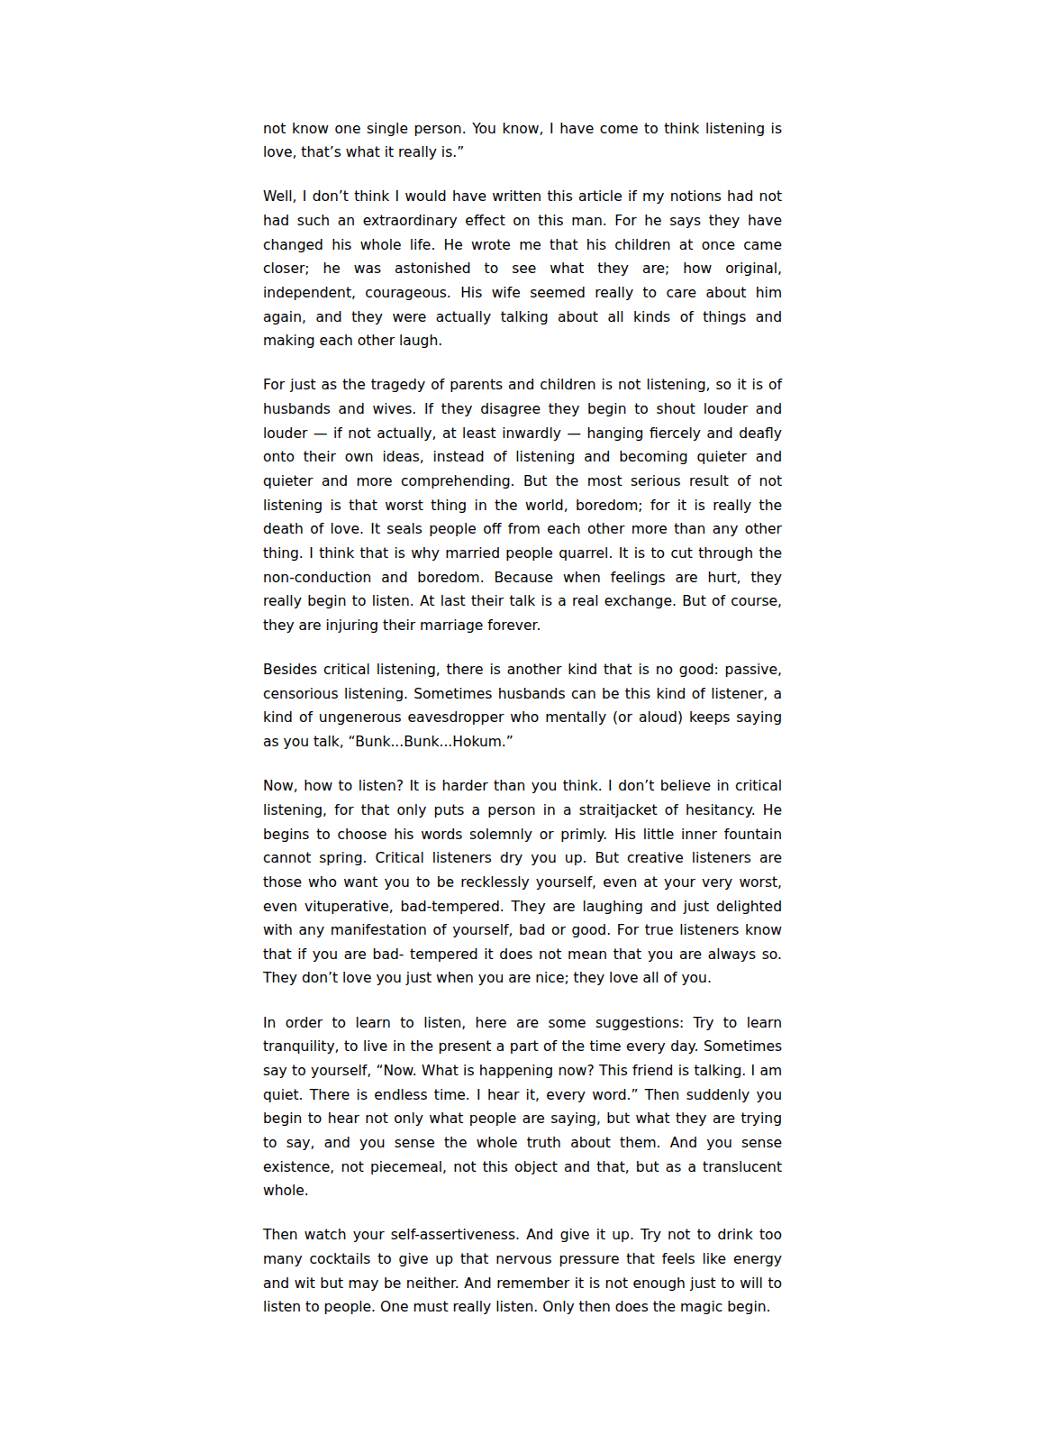not know one single person. You know, I have come to think listening is love, that’s what it really is.”
Well, I don’t think I would have written this article if my notions had not had such an extraordinary effect on this man. For he says they have changed his whole life. He wrote me that his children at once came closer; he was astonished to see what they are; how original, independent, courageous. His wife seemed really to care about him again, and they were actually talking about all kinds of things and making each other laugh.
For just as the tragedy of parents and children is not listening, so it is of husbands and wives. If they disagree they begin to shout louder and louder — if not actually, at least inwardly — hanging fiercely and deafly onto their own ideas, instead of listening and becoming quieter and quieter and more comprehending. But the most serious result of not listening is that worst thing in the world, boredom; for it is really the death of love. It seals people off from each other more than any other thing. I think that is why married people quarrel. It is to cut through the non-conduction and boredom. Because when feelings are hurt, they really begin to listen. At last their talk is a real exchange. But of course, they are injuring their marriage forever.
Besides critical listening, there is another kind that is no good: passive, censorious listening. Sometimes husbands can be this kind of listener, a kind of ungenerous eavesdropper who mentally (or aloud) keeps saying as you talk, “Bunk...Bunk...Hokum.”
Now, how to listen? It is harder than you think. I don’t believe in critical listening, for that only puts a person in a straitjacket of hesitancy. He begins to choose his words solemnly or primly. His little inner fountain cannot spring. Critical listeners dry you up. But creative listeners are those who want you to be recklessly yourself, even at your very worst, even vituperative, bad-tempered. They are laughing and just delighted with any manifestation of yourself, bad or good. For true listeners know that if you are bad- tempered it does not mean that you are always so. They don’t love you just when you are nice; they love all of you.
In order to learn to listen, here are some suggestions: Try to learn tranquility, to live in the present a part of the time every day. Sometimes say to yourself, “Now. What is happening now? This friend is talking. I am quiet. There is endless time. I hear it, every word.” Then suddenly you begin to hear not only what people are saying, but what they are trying to say, and you sense the whole truth about them. And you sense existence, not piecemeal, not this object and that, but as a translucent whole.
Then watch your self-assertiveness. And give it up. Try not to drink too many cocktails to give up that nervous pressure that feels like energy and wit but may be neither. And remember it is not enough just to will to listen to people. One must really listen. Only then does the magic begin.